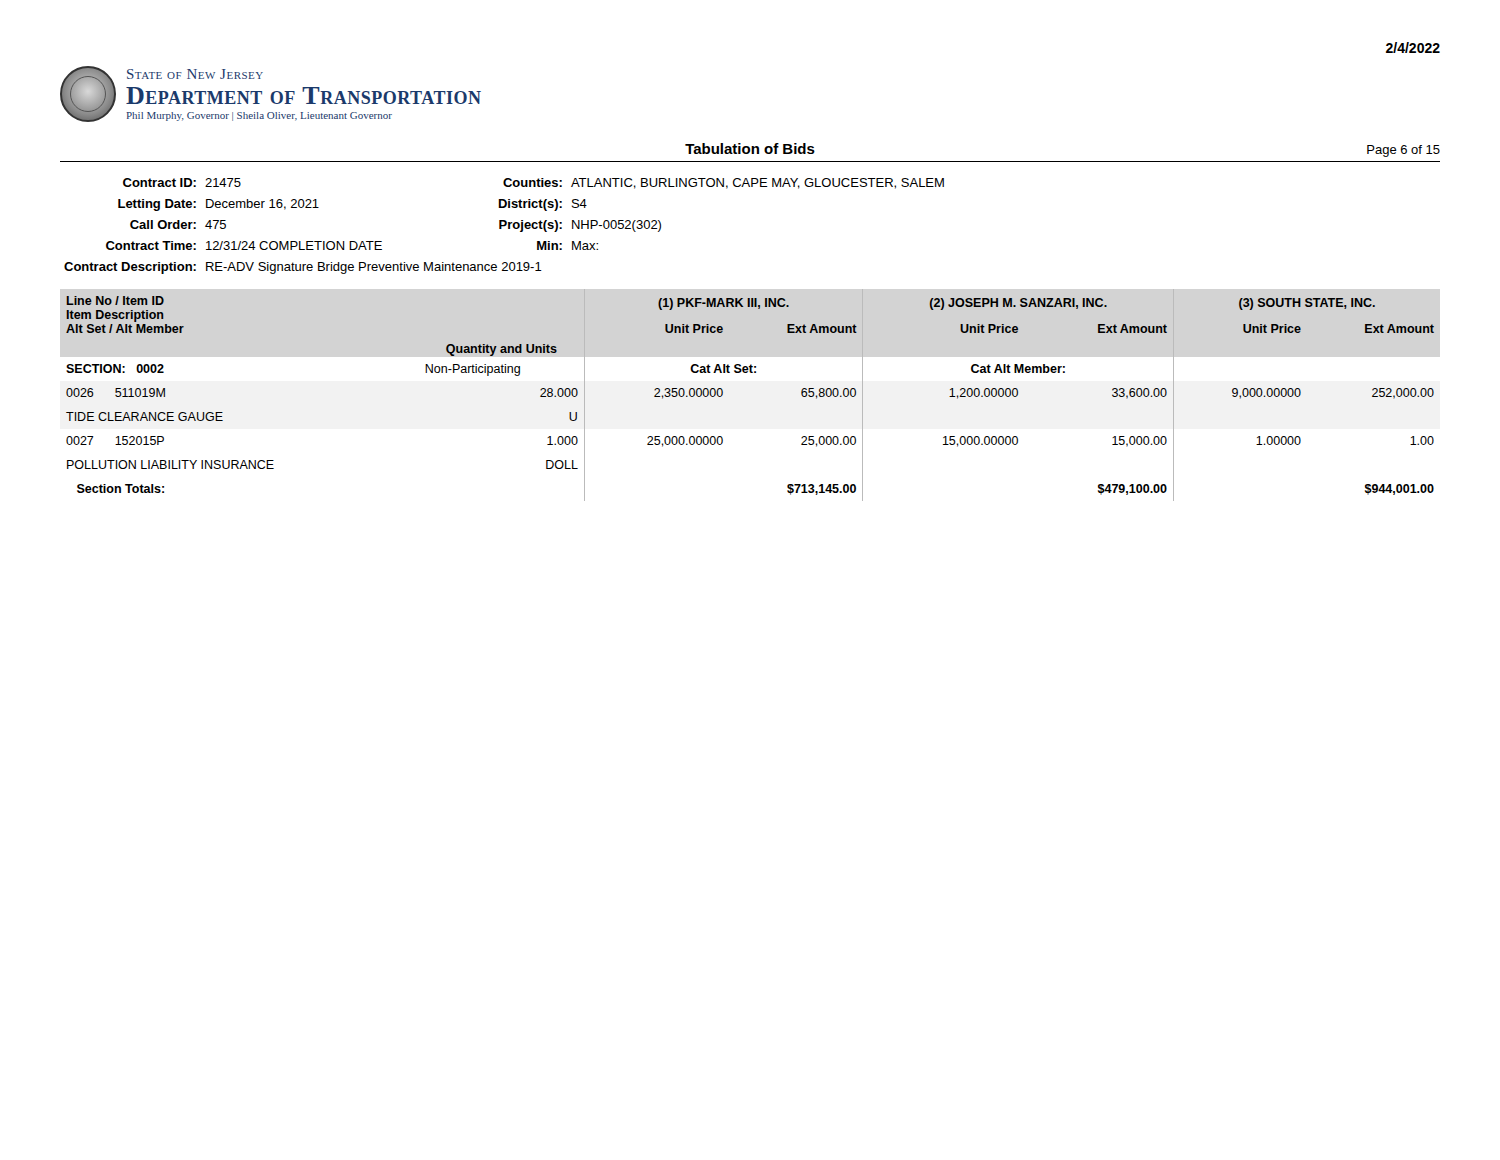2/4/2022
State of New Jersey
Department of Transportation
Phil Murphy, Governor | Sheila Oliver, Lieutenant Governor
Tabulation of Bids
Page 6 of 15
| Contract ID: | 21475 | Counties: | ATLANTIC, BURLINGTON, CAPE MAY, GLOUCESTER, SALEM |
| Letting Date: | December 16, 2021 | District(s): | S4 |
| Call Order: | 475 | Project(s): | NHP-0052(302) |
| Contract Time: | 12/31/24 COMPLETION DATE | Min: | Max: |
| Contract Description: | RE-ADV Signature Bridge Preventive Maintenance 2019-1 |
| Line No / Item ID Item Description Alt Set / Alt Member | | (1) PKF-MARK III, INC. | (2) JOSEPH M. SANZARI, INC. | (3) SOUTH STATE, INC. |
| --- | --- | --- | --- | --- |
| Unit Price | Ext Amount | Unit Price | Ext Amount | Unit Price | Ext Amount |
| | Quantity and Units | | | | | | |
| SECTION: 0002 | Non-Participating | Cat Alt Set: | Cat Alt Member: | |
| 0026 511019M | 28.000 | 2,350.00000 | 65,800.00 | 1,200.00000 | 33,600.00 | 9,000.00000 | 252,000.00 |
| TIDE CLEARANCE GAUGE | U | | | | | | |
| 0027 152015P | 1.000 | 25,000.00000 | 25,000.00 | 15,000.00000 | 15,000.00 | 1.00000 | 1.00 |
| POLLUTION LIABILITY INSURANCE | DOLL | | | | | | |
| Section Totals: | | | $713,145.00 | | $479,100.00 | | $944,001.00 |